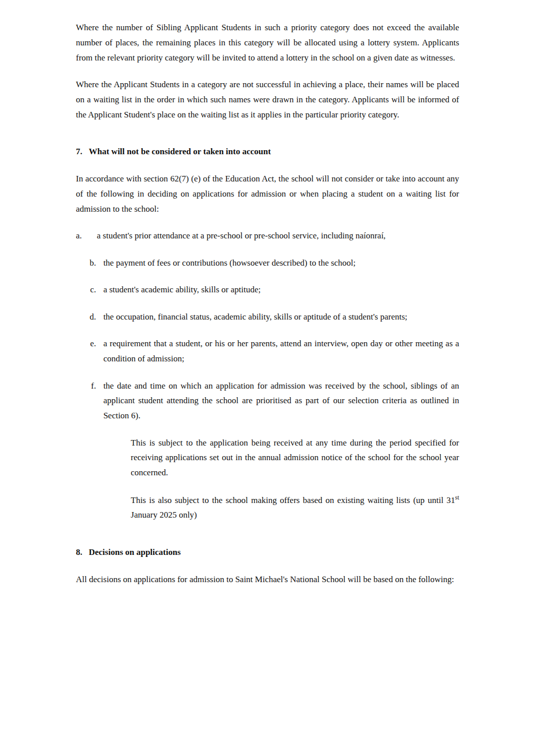Where the number of Sibling Applicant Students in such a priority category does not exceed the available number of places, the remaining places in this category will be allocated using a lottery system. Applicants from the relevant priority category will be invited to attend a lottery in the school on a given date as witnesses.
Where the Applicant Students in a category are not successful in achieving a place, their names will be placed on a waiting list in the order in which such names were drawn in the category. Applicants will be informed of the Applicant Student's place on the waiting list as it applies in the particular priority category.
7. What will not be considered or taken into account
In accordance with section 62(7) (e) of the Education Act, the school will not consider or take into account any of the following in deciding on applications for admission or when placing a student on a waiting list for admission to the school:
a. a student's prior attendance at a pre-school or pre-school service, including naíonraí,
the payment of fees or contributions (howsoever described) to the school;
a student's academic ability, skills or aptitude;
the occupation, financial status, academic ability, skills or aptitude of a student's parents;
a requirement that a student, or his or her parents, attend an interview, open day or other meeting as a condition of admission;
the date and time on which an application for admission was received by the school, siblings of an applicant student attending the school are prioritised as part of our selection criteria as outlined in Section 6).
This is subject to the application being received at any time during the period specified for receiving applications set out in the annual admission notice of the school for the school year concerned.
This is also subject to the school making offers based on existing waiting lists (up until 31st January 2025 only)
8. Decisions on applications
All decisions on applications for admission to Saint Michael's National School will be based on the following: